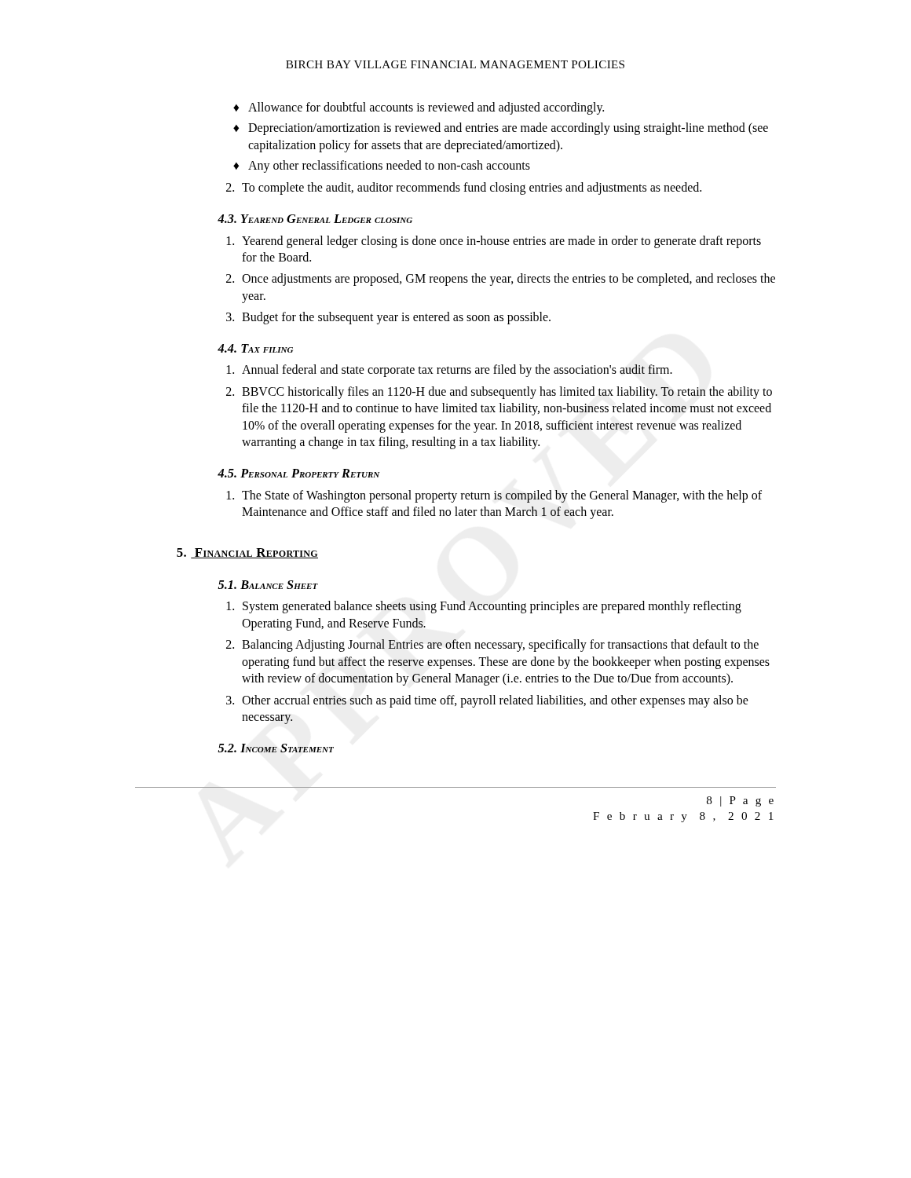APPROVED
BIRCH BAY VILLAGE FINANCIAL MANAGEMENT POLICIES
Allowance for doubtful accounts is reviewed and adjusted accordingly.
Depreciation/amortization is reviewed and entries are made accordingly using straight-line method (see capitalization policy for assets that are depreciated/amortized).
Any other reclassifications needed to non-cash accounts
To complete the audit, auditor recommends fund closing entries and adjustments as needed.
4.3. Yearend General Ledger closing
Yearend general ledger closing is done once in-house entries are made in order to generate draft reports for the Board.
Once adjustments are proposed, GM reopens the year, directs the entries to be completed, and recloses the year.
Budget for the subsequent year is entered as soon as possible.
4.4. Tax filing
Annual federal and state corporate tax returns are filed by the association's audit firm.
BBVCC historically files an 1120-H due and subsequently has limited tax liability. To retain the ability to file the 1120-H and to continue to have limited tax liability, non-business related income must not exceed 10% of the overall operating expenses for the year. In 2018, sufficient interest revenue was realized warranting a change in tax filing, resulting in a tax liability.
4.5. Personal Property Return
The State of Washington personal property return is compiled by the General Manager, with the help of Maintenance and Office staff and filed no later than March 1 of each year.
5. Financial Reporting
5.1. Balance Sheet
System generated balance sheets using Fund Accounting principles are prepared monthly reflecting Operating Fund, and Reserve Funds.
Balancing Adjusting Journal Entries are often necessary, specifically for transactions that default to the operating fund but affect the reserve expenses. These are done by the bookkeeper when posting expenses with review of documentation by General Manager (i.e. entries to the Due to/Due from accounts).
Other accrual entries such as paid time off, payroll related liabilities, and other expenses may also be necessary.
5.2. Income Statement
8 | P a g e F e b r u a r y 8 , 2 0 2 1